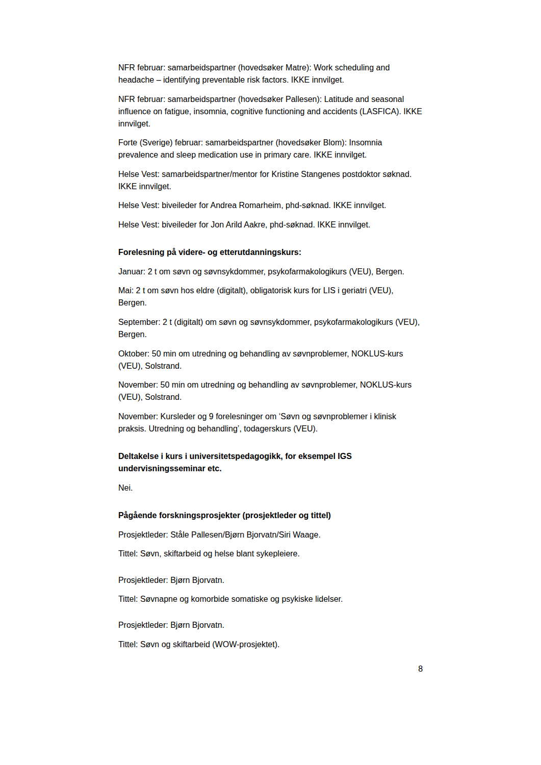NFR februar: samarbeidspartner (hovedsøker Matre): Work scheduling and headache – identifying preventable risk factors. IKKE innvilget.
NFR februar: samarbeidspartner (hovedsøker Pallesen): Latitude and seasonal influence on fatigue, insomnia, cognitive functioning and accidents (LASFICA). IKKE innvilget.
Forte (Sverige) februar: samarbeidspartner (hovedsøker Blom): Insomnia prevalence and sleep medication use in primary care. IKKE innvilget.
Helse Vest: samarbeidspartner/mentor for Kristine Stangenes postdoktor søknad. IKKE innvilget.
Helse Vest: biveileder for Andrea Romarheim, phd-søknad. IKKE innvilget.
Helse Vest: biveileder for Jon Arild Aakre, phd-søknad. IKKE innvilget.
Forelesning på videre- og etterutdanningskurs:
Januar: 2 t om søvn og søvnsykdommer, psykofarmakologikurs (VEU), Bergen.
Mai: 2 t om søvn hos eldre (digitalt), obligatorisk kurs for LIS i geriatri (VEU), Bergen.
September: 2 t (digitalt) om søvn og søvnsykdommer, psykofarmakologikurs (VEU), Bergen.
Oktober: 50 min om utredning og behandling av søvnproblemer, NOKLUS-kurs (VEU), Solstrand.
November: 50 min om utredning og behandling av søvnproblemer, NOKLUS-kurs (VEU), Solstrand.
November: Kursleder og 9 forelesninger om ‘Søvn og søvnproblemer i klinisk praksis. Utredning og behandling’, todagerskurs (VEU).
Deltakelse i kurs i universitetspedagogikk, for eksempel IGS undervisningsseminar etc.
Nei.
Pågående forskningsprosjekter (prosjektleder og tittel)
Prosjektleder: Ståle Pallesen/Bjørn Bjorvatn/Siri Waage.
Tittel: Søvn, skiftarbeid og helse blant sykepleiere.
Prosjektleder: Bjørn Bjorvatn.
Tittel: Søvnapne og komorbide somatiske og psykiske lidelser.
Prosjektleder: Bjørn Bjorvatn.
Tittel: Søvn og skiftarbeid (WOW-prosjektet).
8